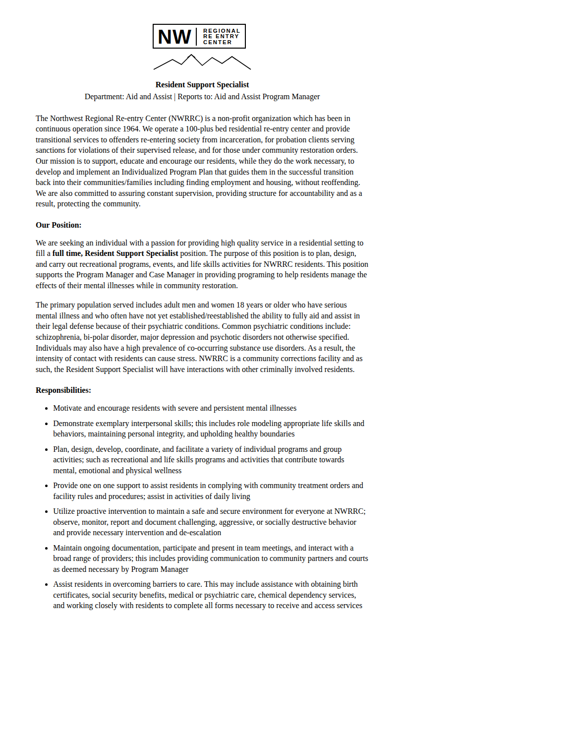NW REGIONAL RE ENTRY CENTER
Resident Support Specialist
Department: Aid and Assist | Reports to: Aid and Assist Program Manager
The Northwest Regional Re-entry Center (NWRRC) is a non-profit organization which has been in continuous operation since 1964. We operate a 100-plus bed residential re-entry center and provide transitional services to offenders re-entering society from incarceration, for probation clients serving sanctions for violations of their supervised release, and for those under community restoration orders. Our mission is to support, educate and encourage our residents, while they do the work necessary, to develop and implement an Individualized Program Plan that guides them in the successful transition back into their communities/families including finding employment and housing, without reoffending. We are also committed to assuring constant supervision, providing structure for accountability and as a result, protecting the community.
Our Position:
We are seeking an individual with a passion for providing high quality service in a residential setting to fill a full time, Resident Support Specialist position. The purpose of this position is to plan, design, and carry out recreational programs, events, and life skills activities for NWRRC residents. This position supports the Program Manager and Case Manager in providing programing to help residents manage the effects of their mental illnesses while in community restoration.
The primary population served includes adult men and women 18 years or older who have serious mental illness and who often have not yet established/reestablished the ability to fully aid and assist in their legal defense because of their psychiatric conditions. Common psychiatric conditions include: schizophrenia, bi-polar disorder, major depression and psychotic disorders not otherwise specified. Individuals may also have a high prevalence of co-occurring substance use disorders. As a result, the intensity of contact with residents can cause stress. NWRRC is a community corrections facility and as such, the Resident Support Specialist will have interactions with other criminally involved residents.
Responsibilities:
Motivate and encourage residents with severe and persistent mental illnesses
Demonstrate exemplary interpersonal skills; this includes role modeling appropriate life skills and behaviors, maintaining personal integrity, and upholding healthy boundaries
Plan, design, develop, coordinate, and facilitate a variety of individual programs and group activities; such as recreational and life skills programs and activities that contribute towards mental, emotional and physical wellness
Provide one on one support to assist residents in complying with community treatment orders and facility rules and procedures; assist in activities of daily living
Utilize proactive intervention to maintain a safe and secure environment for everyone at NWRRC; observe, monitor, report and document challenging, aggressive, or socially destructive behavior and provide necessary intervention and de-escalation
Maintain ongoing documentation, participate and present in team meetings, and interact with a broad range of providers; this includes providing communication to community partners and courts as deemed necessary by Program Manager
Assist residents in overcoming barriers to care. This may include assistance with obtaining birth certificates, social security benefits, medical or psychiatric care, chemical dependency services, and working closely with residents to complete all forms necessary to receive and access services